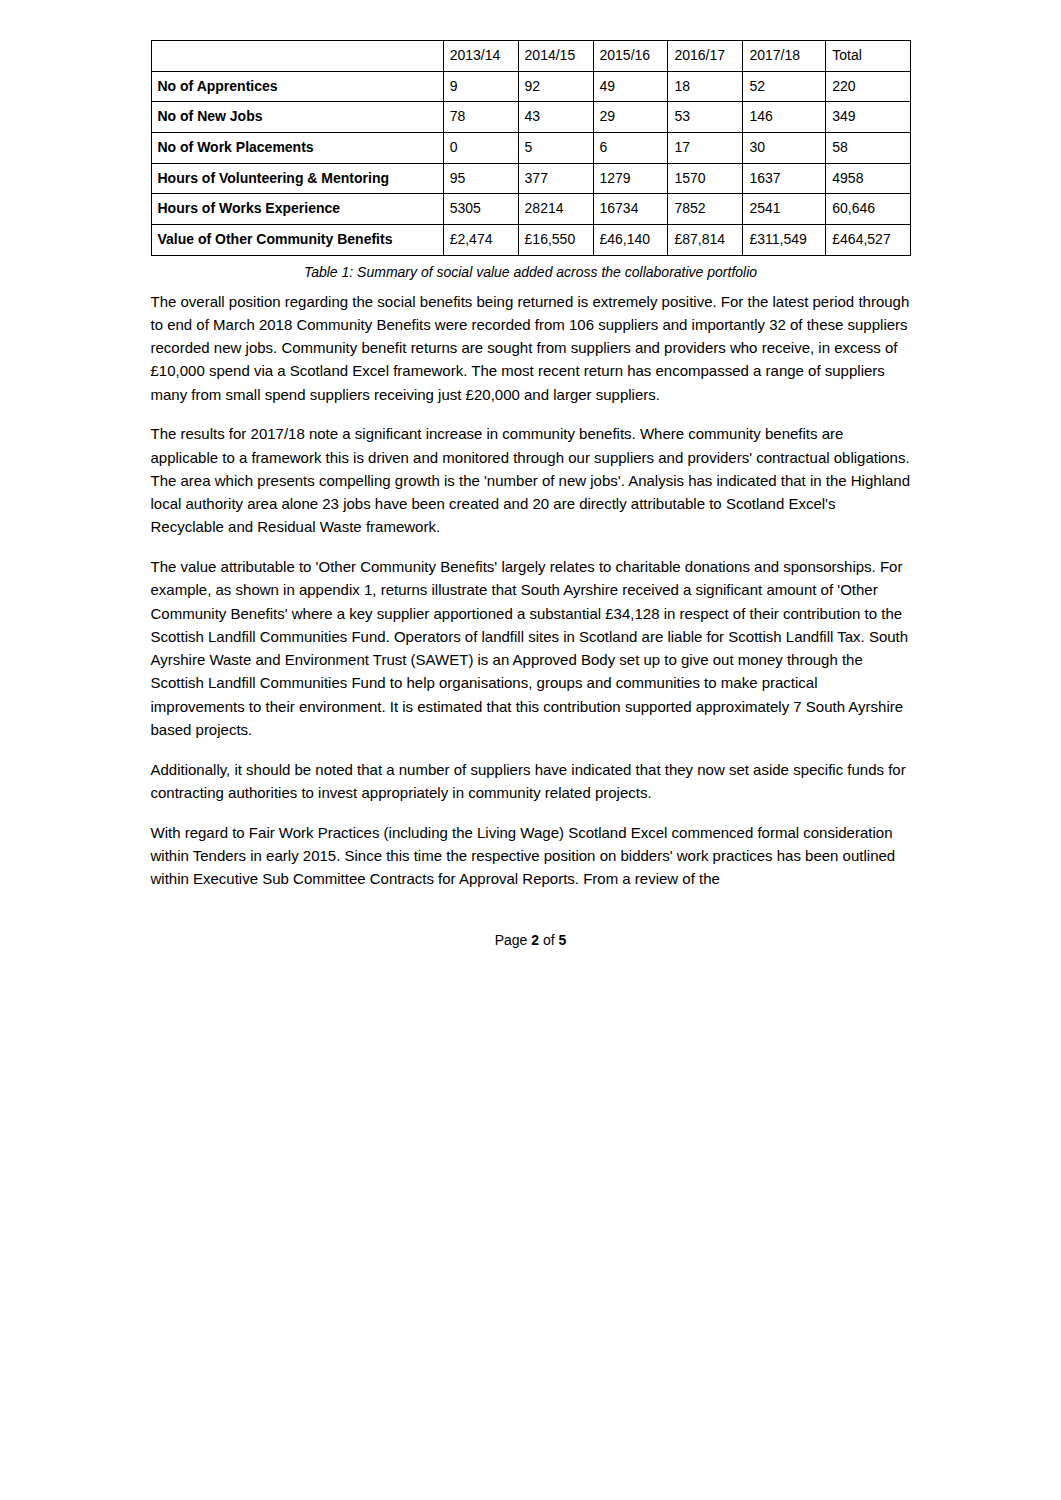Table 1: Summary of social value added across the collaborative portfolio
| | 2013/14 | 2014/15 | 2015/16 | 2016/17 | 2017/18 | Total |
| --- | --- | --- | --- | --- | --- | --- |
| No of Apprentices | 9 | 92 | 49 | 18 | 52 | 220 |
| No of New Jobs | 78 | 43 | 29 | 53 | 146 | 349 |
| No of Work Placements | 0 | 5 | 6 | 17 | 30 | 58 |
| Hours of Volunteering & Mentoring | 95 | 377 | 1279 | 1570 | 1637 | 4958 |
| Hours of Works Experience | 5305 | 28214 | 16734 | 7852 | 2541 | 60,646 |
| Value of Other Community Benefits | £2,474 | £16,550 | £46,140 | £87,814 | £311,549 | £464,527 |
The overall position regarding the social benefits being returned is extremely positive. For the latest period through to end of March 2018 Community Benefits were recorded from 106 suppliers and importantly 32 of these suppliers recorded new jobs. Community benefit returns are sought from suppliers and providers who receive, in excess of £10,000 spend via a Scotland Excel framework. The most recent return has encompassed a range of suppliers many from small spend suppliers receiving just £20,000 and larger suppliers.
The results for 2017/18 note a significant increase in community benefits. Where community benefits are applicable to a framework this is driven and monitored through our suppliers and providers' contractual obligations. The area which presents compelling growth is the 'number of new jobs'. Analysis has indicated that in the Highland local authority area alone 23 jobs have been created and 20 are directly attributable to Scotland Excel's Recyclable and Residual Waste framework.
The value attributable to 'Other Community Benefits' largely relates to charitable donations and sponsorships. For example, as shown in appendix 1, returns illustrate that South Ayrshire received a significant amount of 'Other Community Benefits' where a key supplier apportioned a substantial £34,128 in respect of their contribution to the Scottish Landfill Communities Fund. Operators of landfill sites in Scotland are liable for Scottish Landfill Tax. South Ayrshire Waste and Environment Trust (SAWET) is an Approved Body set up to give out money through the Scottish Landfill Communities Fund to help organisations, groups and communities to make practical improvements to their environment. It is estimated that this contribution supported approximately 7 South Ayrshire based projects.
Additionally, it should be noted that a number of suppliers have indicated that they now set aside specific funds for contracting authorities to invest appropriately in community related projects.
With regard to Fair Work Practices (including the Living Wage) Scotland Excel commenced formal consideration within Tenders in early 2015. Since this time the respective position on bidders' work practices has been outlined within Executive Sub Committee Contracts for Approval Reports. From a review of the
Page 2 of 5